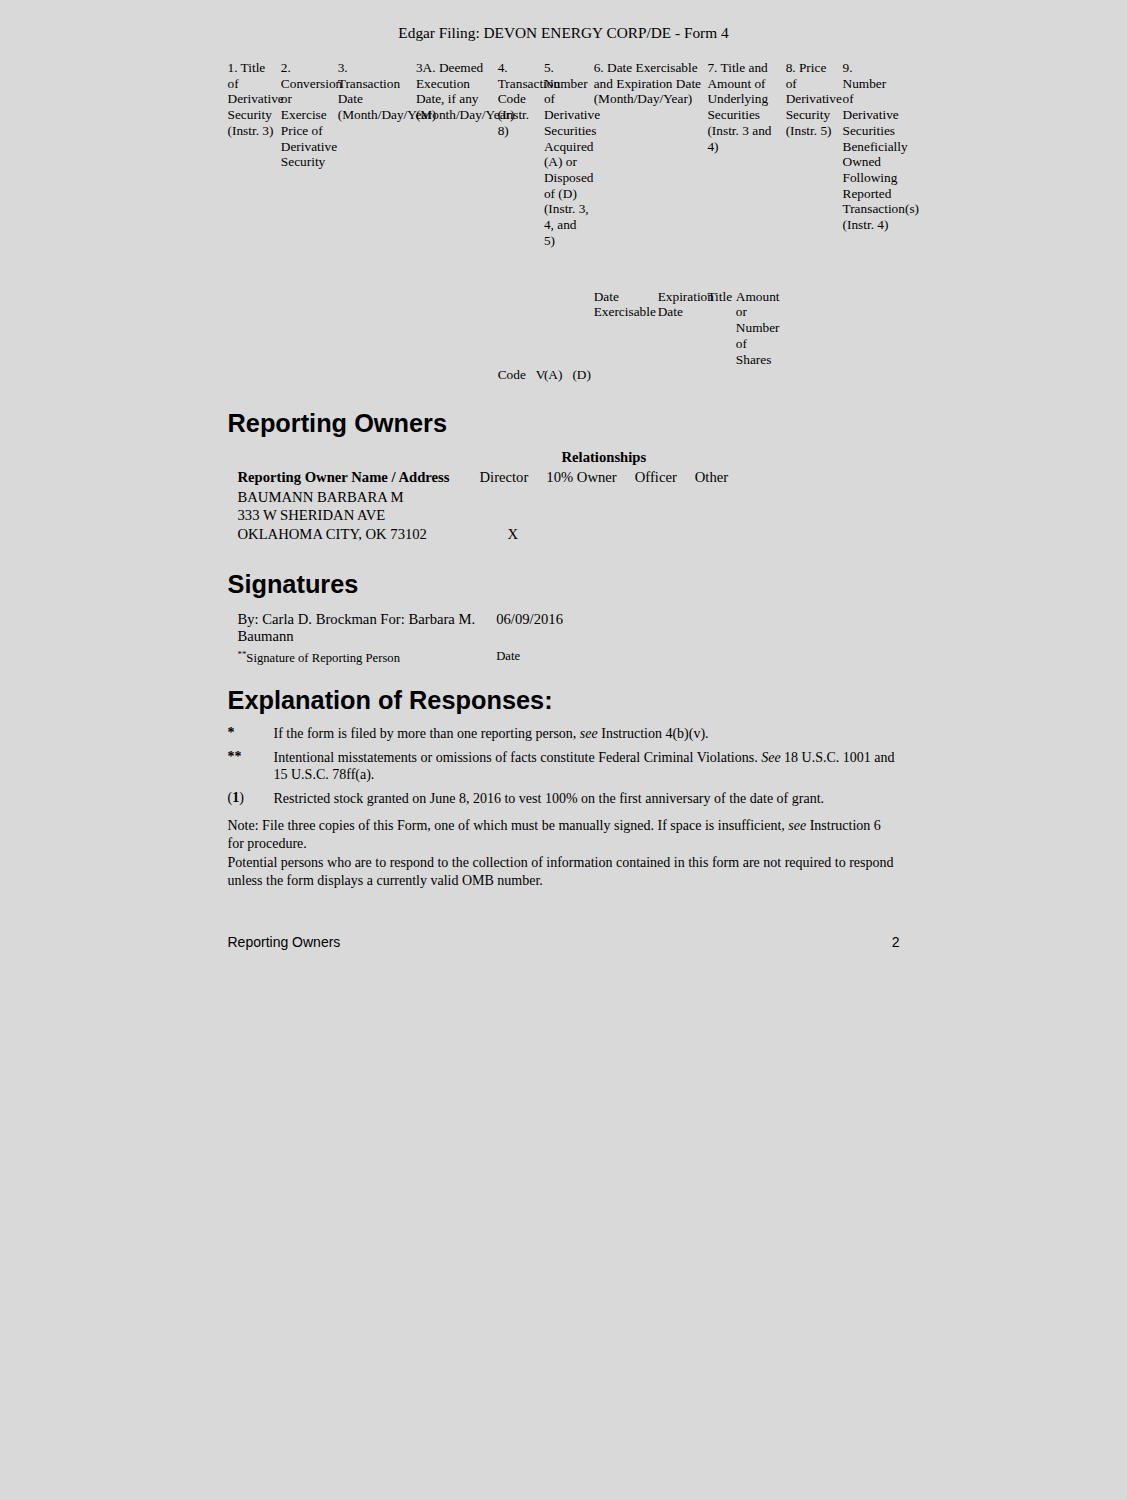Edgar Filing: DEVON ENERGY CORP/DE - Form 4
| 1. Title of Derivative Security (Instr. 3) | 2. Conversion or Exercise Price of Derivative Security | 3. Transaction Date (Month/Day/Year) | 3A. Deemed Execution Date, if any (Month/Day/Year) | 4. Transaction Code (Instr. 8) | 5. Number of Derivative Securities Acquired (A) or Disposed of (D) (Instr. 3, 4, and 5) | 6. Date Exercisable and Expiration Date (Month/Day/Year) | 7. Title and Amount of Underlying Securities (Instr. 3 and 4) | 8. Price of Derivative Security (Instr. 5) | 9. Number of Derivative Securities Beneficially Owned Following Reported Transaction(s) (Instr. 4) |
| | | | | | | Date Exercisable | Expiration Date | Title | Amount or Number of Shares | | |
| | | | | Code V | (A) (D) | | | | | | |
Reporting Owners
| Reporting Owner Name / Address | Relationships |
| --- | --- |
| Director | 10% Owner | Officer | Other |
| BAUMANN BARBARA M 333 W SHERIDAN AVE OKLAHOMA CITY, OK 73102 | X | | | |
Signatures
| By: Carla D. Brockman For: Barbara M. Baumann | 06/09/2016 |
| ** Signature of Reporting Person | Date |
Explanation of Responses:
| * | If the form is filed by more than one reporting person, see Instruction 4(b)(v). |
| ** | Intentional misstatements or omissions of facts constitute Federal Criminal Violations. See 18 U.S.C. 1001 and 15 U.S.C. 78ff(a). |
| ( 1 ) | Restricted stock granted on June 8, 2016 to vest 100% on the first anniversary of the date of grant. |
Note: File three copies of this Form, one of which must be manually signed. If space is insufficient, see Instruction 6 for procedure.
Potential persons who are to respond to the collection of information contained in this form are not required to respond unless the form displays a currently valid OMB number.
Reporting Owners 2